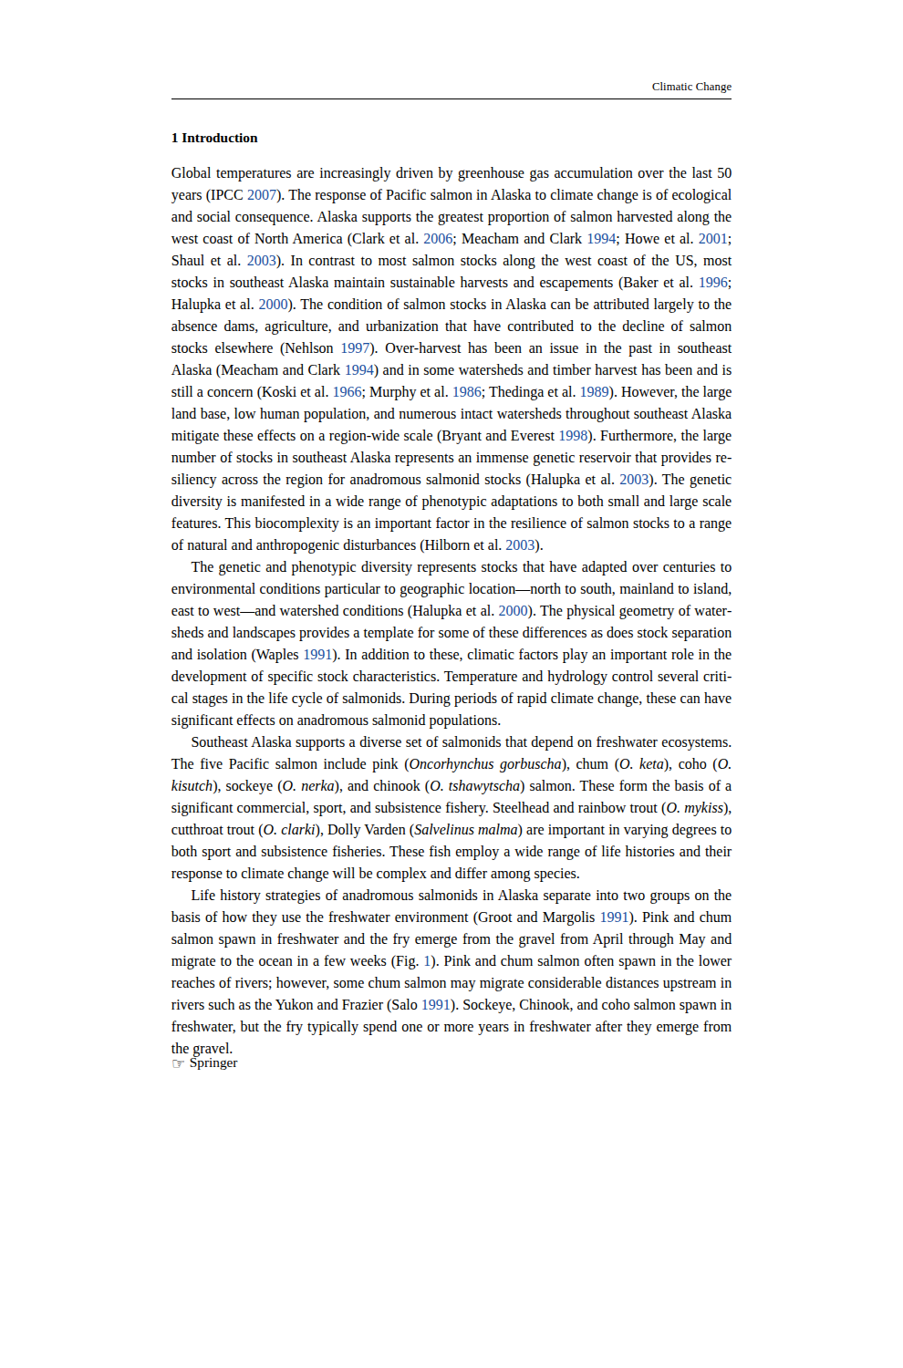Climatic Change
1 Introduction
Global temperatures are increasingly driven by greenhouse gas accumulation over the last 50 years (IPCC 2007). The response of Pacific salmon in Alaska to climate change is of ecological and social consequence. Alaska supports the greatest proportion of salmon harvested along the west coast of North America (Clark et al. 2006; Meacham and Clark 1994; Howe et al. 2001; Shaul et al. 2003). In contrast to most salmon stocks along the west coast of the US, most stocks in southeast Alaska maintain sustainable harvests and escapements (Baker et al. 1996; Halupka et al. 2000). The condition of salmon stocks in Alaska can be attributed largely to the absence dams, agriculture, and urbanization that have contributed to the decline of salmon stocks elsewhere (Nehlson 1997). Over-harvest has been an issue in the past in southeast Alaska (Meacham and Clark 1994) and in some watersheds and timber harvest has been and is still a concern (Koski et al. 1966; Murphy et al. 1986; Thedinga et al. 1989). However, the large land base, low human population, and numerous intact watersheds throughout southeast Alaska mitigate these effects on a region-wide scale (Bryant and Everest 1998). Furthermore, the large number of stocks in southeast Alaska represents an immense genetic reservoir that provides resiliency across the region for anadromous salmonid stocks (Halupka et al. 2003). The genetic diversity is manifested in a wide range of phenotypic adaptations to both small and large scale features. This biocomplexity is an important factor in the resilience of salmon stocks to a range of natural and anthropogenic disturbances (Hilborn et al. 2003).
The genetic and phenotypic diversity represents stocks that have adapted over centuries to environmental conditions particular to geographic location—north to south, mainland to island, east to west—and watershed conditions (Halupka et al. 2000). The physical geometry of watersheds and landscapes provides a template for some of these differences as does stock separation and isolation (Waples 1991). In addition to these, climatic factors play an important role in the development of specific stock characteristics. Temperature and hydrology control several critical stages in the life cycle of salmonids. During periods of rapid climate change, these can have significant effects on anadromous salmonid populations.
Southeast Alaska supports a diverse set of salmonids that depend on freshwater ecosystems. The five Pacific salmon include pink (Oncorhynchus gorbuscha), chum (O. keta), coho (O. kisutch), sockeye (O. nerka), and chinook (O. tshawytscha) salmon. These form the basis of a significant commercial, sport, and subsistence fishery. Steelhead and rainbow trout (O. mykiss), cutthroat trout (O. clarki), Dolly Varden (Salvelinus malma) are important in varying degrees to both sport and subsistence fisheries. These fish employ a wide range of life histories and their response to climate change will be complex and differ among species.
Life history strategies of anadromous salmonids in Alaska separate into two groups on the basis of how they use the freshwater environment (Groot and Margolis 1991). Pink and chum salmon spawn in freshwater and the fry emerge from the gravel from April through May and migrate to the ocean in a few weeks (Fig. 1). Pink and chum salmon often spawn in the lower reaches of rivers; however, some chum salmon may migrate considerable distances upstream in rivers such as the Yukon and Frazier (Salo 1991). Sockeye, Chinook, and coho salmon spawn in freshwater, but the fry typically spend one or more years in freshwater after they emerge from the gravel.
☞ Springer